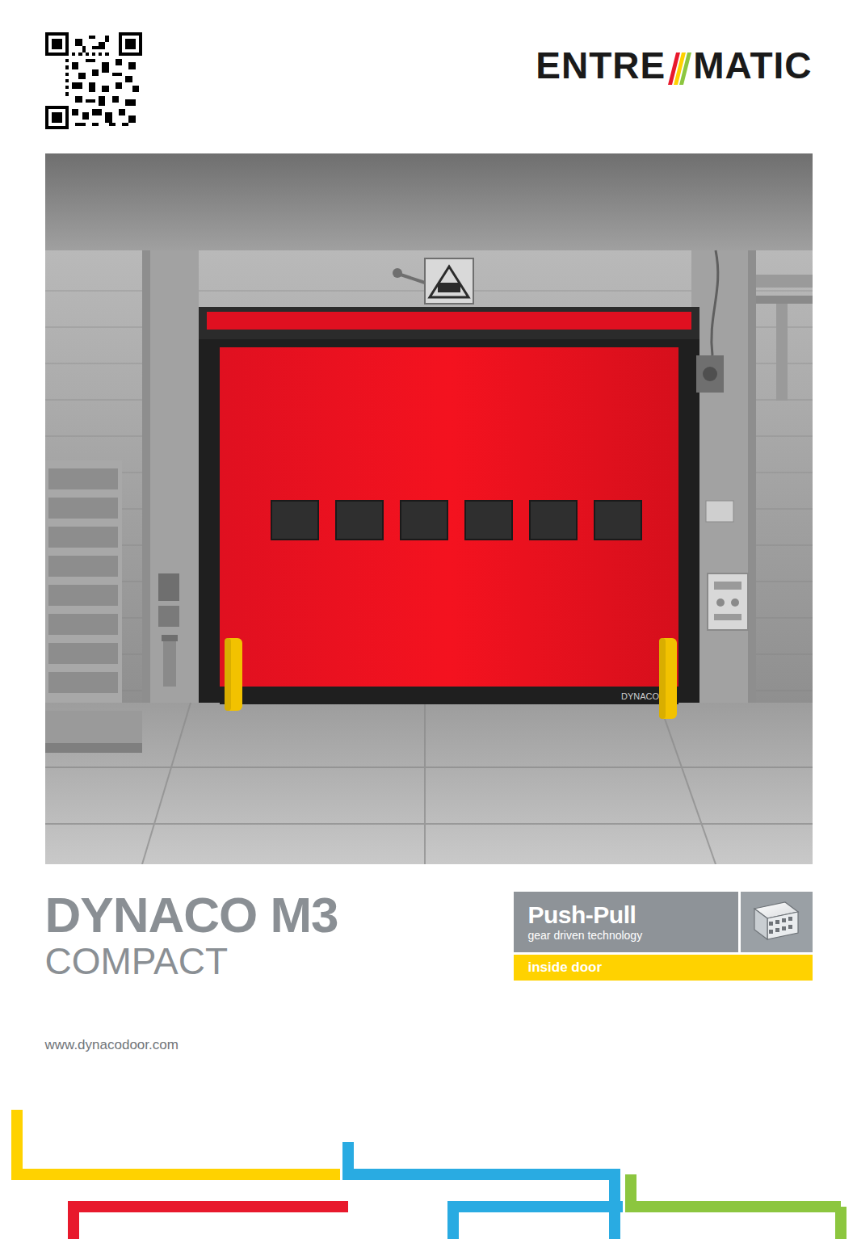ENTRE MATIC
DYNACO
DYNACO M3
COMPACT
Push-Pull
gear driven technology
inside door
www.dynacodoor.com